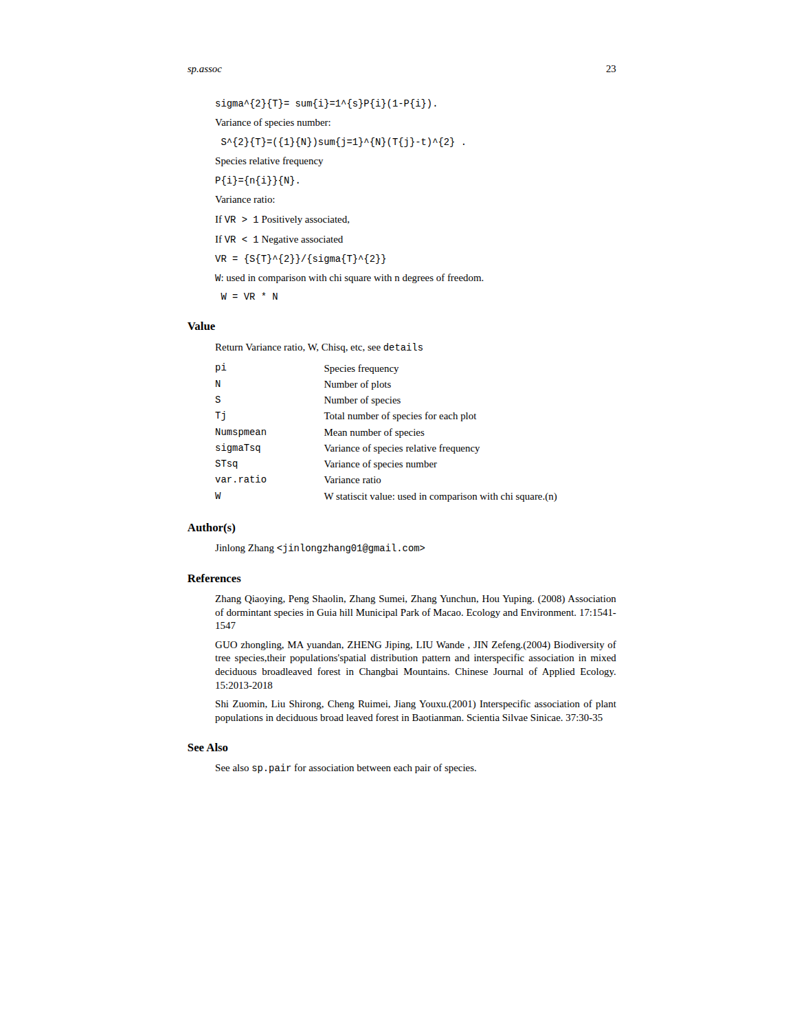sp.assoc 23
sigma^{2}{T}= sum{i}=1^{s}P{i}(1-P{i}).
Variance of species number:
S^{2}{T}=({1}{N})sum{j=1}^{N}(T{j}-t)^{2} .
Species relative frequency
P{i}={n{i}}{N}.
Variance ratio:
If VR > 1 Positively associated,
If VR < 1 Negative associated
VR = {S{T}^{2}}/{sigma{T}^{2}}
W: used in comparison with chi square with n degrees of freedom.
W = VR * N
Value
Return Variance ratio, W, Chisq, etc, see details
| pi | Species frequency |
| N | Number of plots |
| S | Number of species |
| Tj | Total number of species for each plot |
| Numspmean | Mean number of species |
| sigmaTsq | Variance of species relative frequency |
| STsq | Variance of species number |
| var.ratio | Variance ratio |
| W | W statiscit value: used in comparison with chi square.(n) |
Author(s)
Jinlong Zhang <jinlongzhang01@gmail.com>
References
Zhang Qiaoying, Peng Shaolin, Zhang Sumei, Zhang Yunchun, Hou Yuping. (2008) Association of dormintant species in Guia hill Municipal Park of Macao. Ecology and Environment. 17:1541-1547
GUO zhongling, MA yuandan, ZHENG Jiping, LIU Wande , JIN Zefeng.(2004) Biodiversity of tree species,their populations'spatial distribution pattern and interspecific association in mixed deciduous broadleaved forest in Changbai Mountains. Chinese Journal of Applied Ecology. 15:2013-2018
Shi Zuomin, Liu Shirong, Cheng Ruimei, Jiang Youxu.(2001) Interspecific association of plant populations in deciduous broad leaved forest in Baotianman. Scientia Silvae Sinicae. 37:30-35
See Also
See also sp.pair for association between each pair of species.